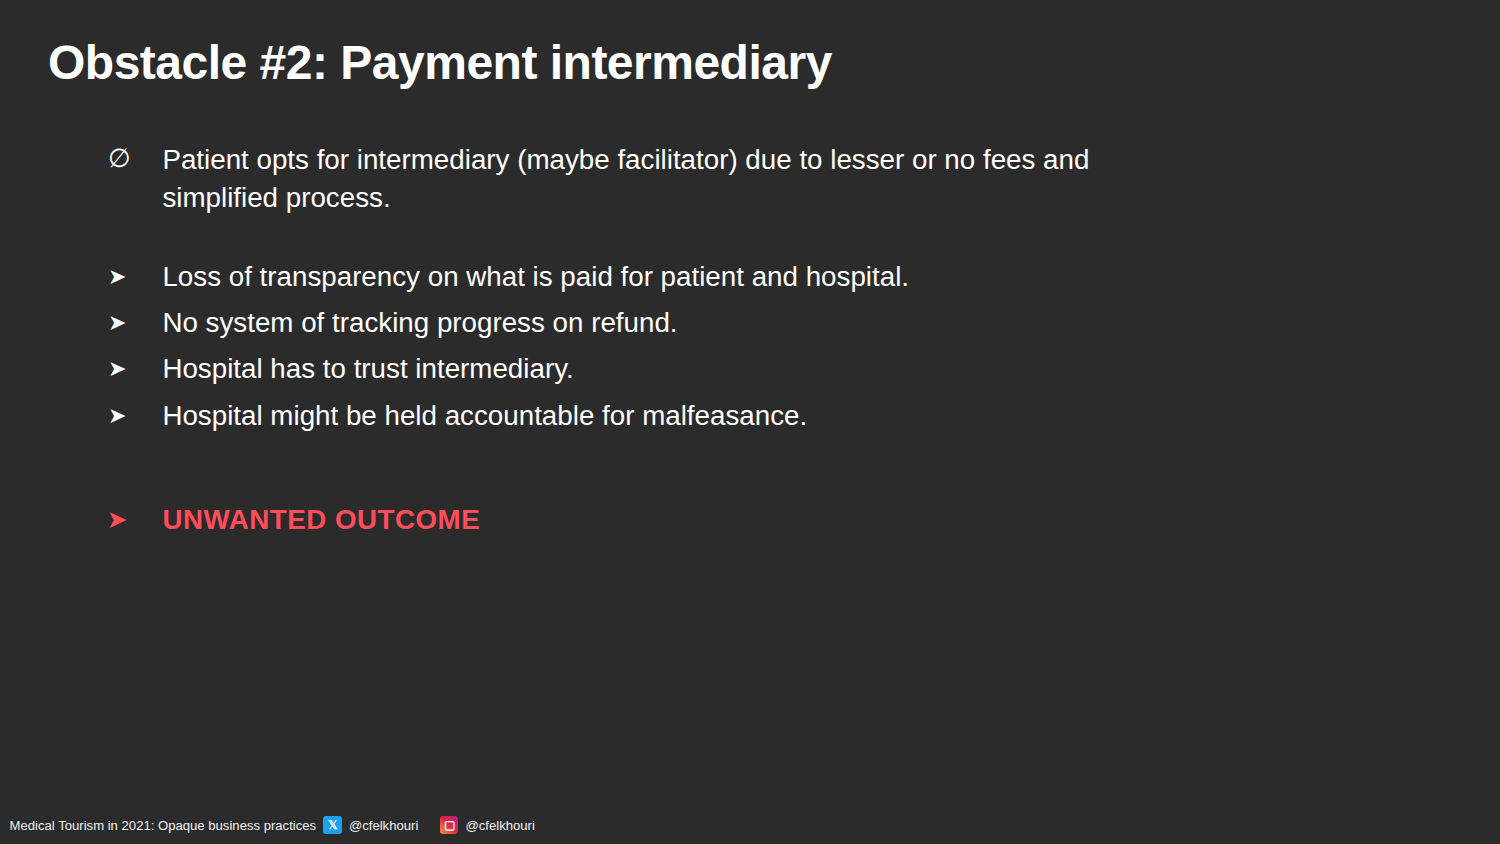Obstacle #2: Payment intermediary
Patient opts for intermediary (maybe facilitator) due to lesser or no fees and simplified process.
Loss of transparency on what is paid for patient and hospital.
No system of tracking progress on refund.
Hospital has to trust intermediary.
Hospital might be held accountable for malfeasance.
UNWANTED OUTCOME
Medical Tourism in 2021: Opaque business practices 𝕏 @cfelkhouri ▢ @cfelkhouri